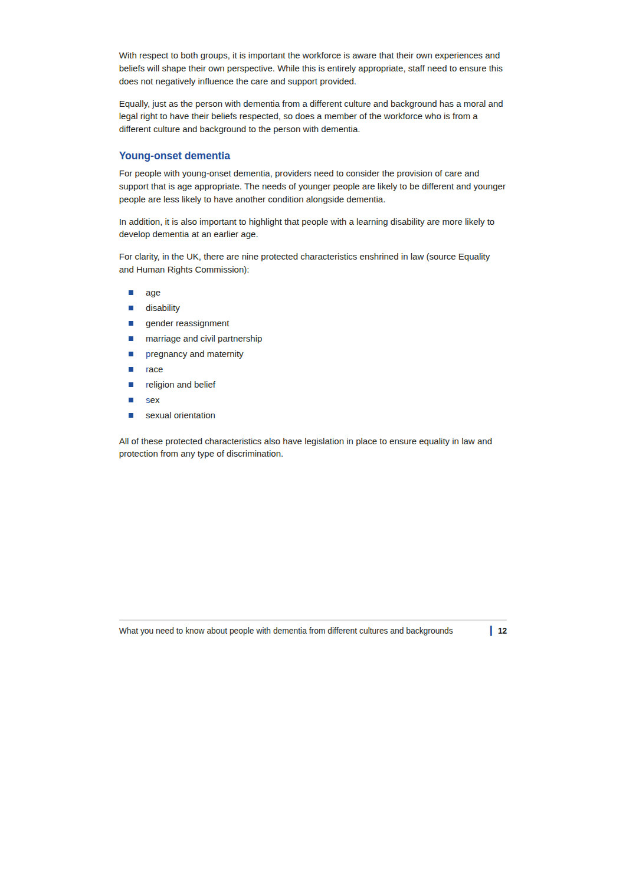With respect to both groups, it is important the workforce is aware that their own experiences and beliefs will shape their own perspective. While this is entirely appropriate, staff need to ensure this does not negatively influence the care and support provided.
Equally, just as the person with dementia from a different culture and background has a moral and legal right to have their beliefs respected, so does a member of the workforce who is from a different culture and background to the person with dementia.
Young-onset dementia
For people with young-onset dementia, providers need to consider the provision of care and support that is age appropriate. The needs of younger people are likely to be different and younger people are less likely to have another condition alongside dementia.
In addition, it is also important to highlight that people with a learning disability are more likely to develop dementia at an earlier age.
For clarity, in the UK, there are nine protected characteristics enshrined in law (source Equality and Human Rights Commission):
age
disability
gender reassignment
marriage and civil partnership
pregnancy and maternity
race
religion and belief
sex
sexual orientation
All of these protected characteristics also have legislation in place to ensure equality in law and protection from any type of discrimination.
What you need to know about people with dementia from different cultures and backgrounds ┃12